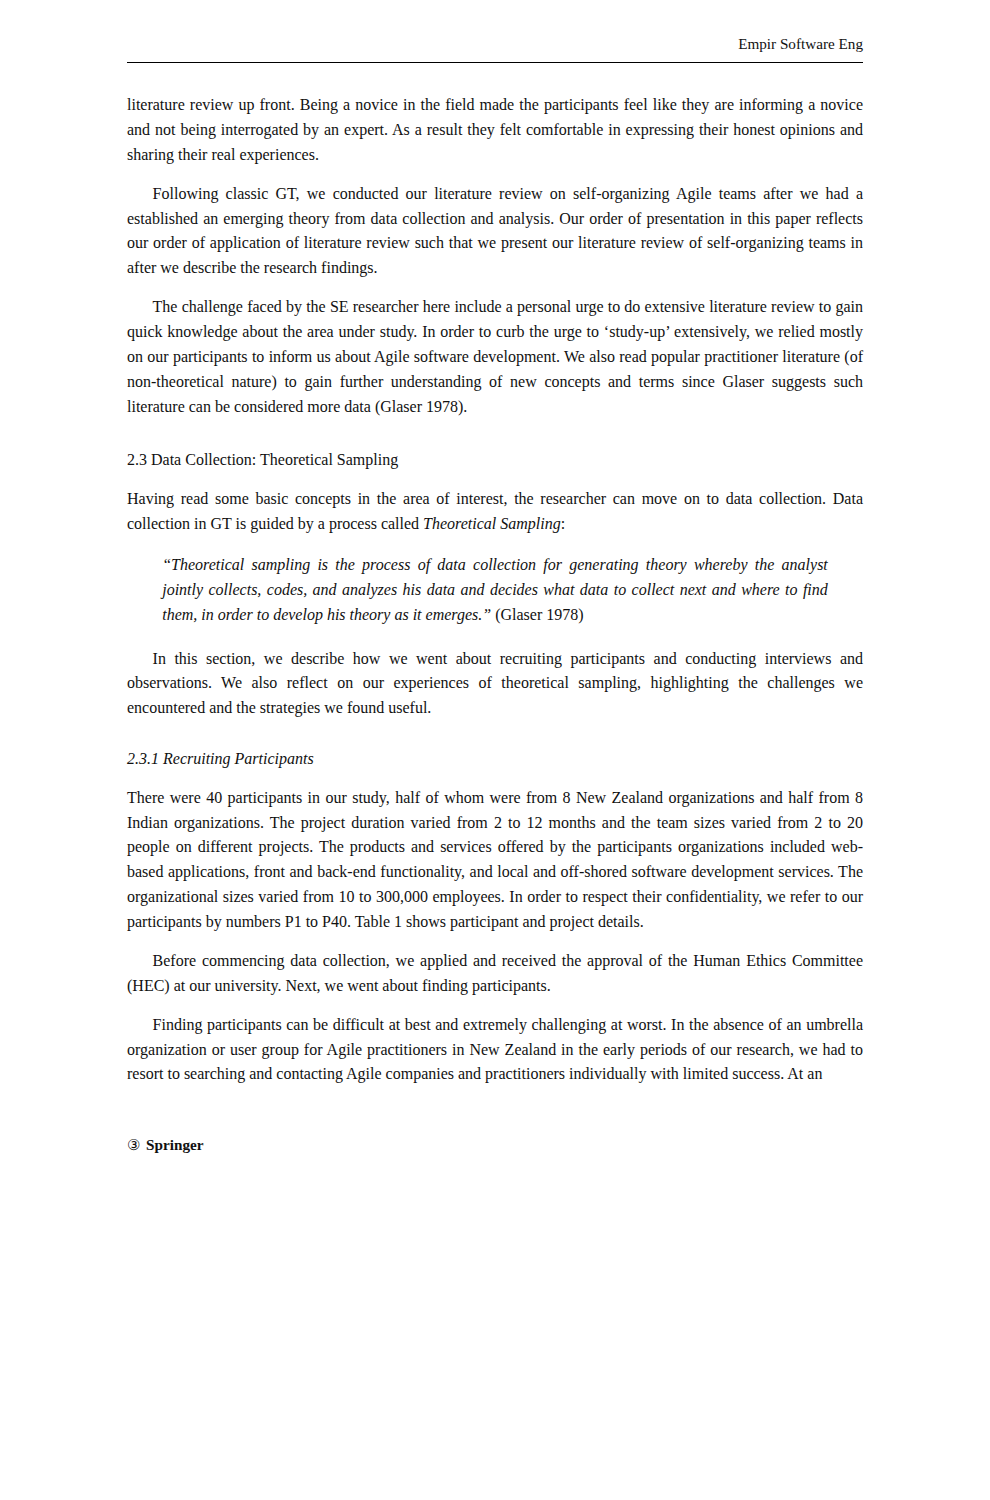Empir Software Eng
literature review up front. Being a novice in the field made the participants feel like they are informing a novice and not being interrogated by an expert. As a result they felt comfortable in expressing their honest opinions and sharing their real experiences.
Following classic GT, we conducted our literature review on self-organizing Agile teams after we had a established an emerging theory from data collection and analysis. Our order of presentation in this paper reflects our order of application of literature review such that we present our literature review of self-organizing teams in after we describe the research findings.
The challenge faced by the SE researcher here include a personal urge to do extensive literature review to gain quick knowledge about the area under study. In order to curb the urge to ‘study-up’ extensively, we relied mostly on our participants to inform us about Agile software development. We also read popular practitioner literature (of non-theoretical nature) to gain further understanding of new concepts and terms since Glaser suggests such literature can be considered more data (Glaser 1978).
2.3 Data Collection: Theoretical Sampling
Having read some basic concepts in the area of interest, the researcher can move on to data collection. Data collection in GT is guided by a process called Theoretical Sampling:
“Theoretical sampling is the process of data collection for generating theory whereby the analyst jointly collects, codes, and analyzes his data and decides what data to collect next and where to find them, in order to develop his theory as it emerges.” (Glaser 1978)
In this section, we describe how we went about recruiting participants and conducting interviews and observations. We also reflect on our experiences of theoretical sampling, highlighting the challenges we encountered and the strategies we found useful.
2.3.1 Recruiting Participants
There were 40 participants in our study, half of whom were from 8 New Zealand organizations and half from 8 Indian organizations. The project duration varied from 2 to 12 months and the team sizes varied from 2 to 20 people on different projects. The products and services offered by the participants organizations included web-based applications, front and back-end functionality, and local and off-shored software development services. The organizational sizes varied from 10 to 300,000 employees. In order to respect their confidentiality, we refer to our participants by numbers P1 to P40. Table 1 shows participant and project details.
Before commencing data collection, we applied and received the approval of the Human Ethics Committee (HEC) at our university. Next, we went about finding participants.
Finding participants can be difficult at best and extremely challenging at worst. In the absence of an umbrella organization or user group for Agile practitioners in New Zealand in the early periods of our research, we had to resort to searching and contacting Agile companies and practitioners individually with limited success. At an
③ Springer